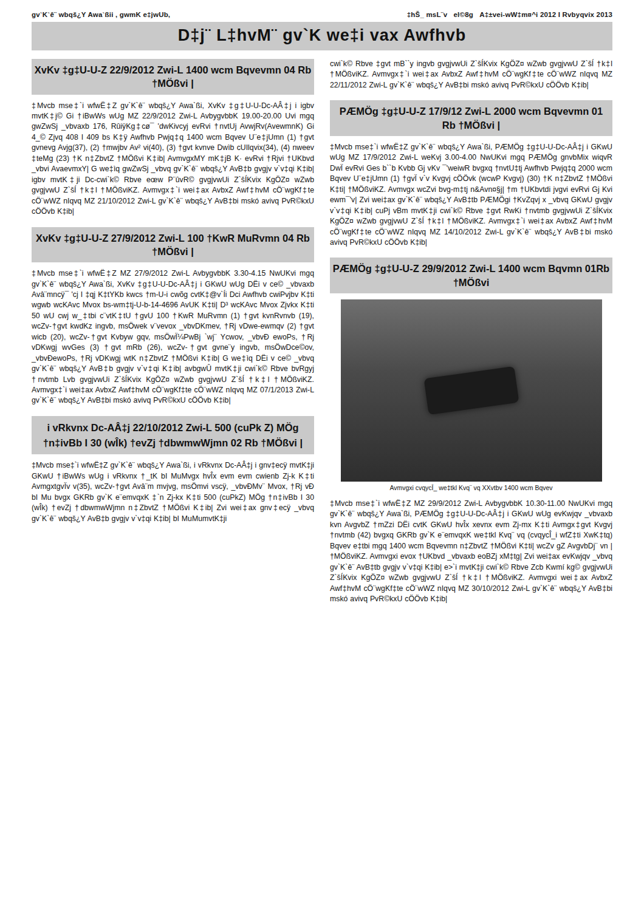gv`K`ê¨ wbqš¿Y Awa`ßii , gwmK e‡jwUb,
‡hŠ_ msL¨v el©8g A‡±vei-wW‡m¤^i 2012 I Rvbyqvix 2013
D‡j¨ L‡hvM¨ gv`K we‡i vax Awfhvb
XvKv ‡g‡U‑U‑Z 22/9/2012 Zwi‑L 1400 wcm Bqvevmn 04 Rb †MÖßvi |
‡Mvcb mse‡`i wfwË‡Z gv`K`ê¨ wbqš¿Y Awa`ßi, XvKv ‡g‡U‑U‑Dc‑AÂ‡j i igbv mvtK‡j© Gi †iBwWs wUg MZ 22/9/2012 Zwi‑L AvbygvbbK 19.00‑20.00 Uvi mgq gwZwSj _vbvaxb 176, RûiÿKg‡cø¯ 'dwKivcyj evRvi †nvtUj AvwjRv(AvewmnK) Gi 4_© Zjvq 408 I 409 bs K‡ÿ Awfhvb Pwjq‡q 1400 wcm Bqvev U¨e‡jUmn (1) †gvt gvnevg Avjg(37), (2) †mwjbv Av² vi(40), (3) †gvt kvnve Dwìb cUIlqvix(34), (4) nweev ‡teMg (23) †K n‡ZbvtZ †MÖßvi K‡ib| AvmvgxMY mK‡jB K· evRvi †Rjvi †UKbvd _vbvi AvaevmxY| G we‡ìq gwZwSj _vbvq gv`K`ê¨ wbqš¿Y AvB‡b gvgjv v`v‡qi K‡ib| igbv mvtK‡ji Dc‑cwi`k© Rbve eœw P¨ûvR© gvgjvwUi Z`šÍKvix KgÖZ¤ wZwb gvgjvwU Z`šÍ †k‡l †MÖßviKZ. Avmvgx‡`i wei‡ax AvbxZ Awf‡hvM cÖ¨wgKf‡te cÖ¨wWZ nIqvq MZ 21/10/2012 Zwi‑L gv`K`ê¨ wbqš¿Y AvB‡bi mskó avivq PvR©kxU cÖÖvb K‡ib|
XvKv ‡g‡U‑U‑Z 27/9/2012 Zwi‑L 100 †KwR MuRvmn 04 Rb †MÖßvi |
‡Mvcb mse‡`i wfwË‡Z MZ 27/9/2012 Zwi‑L AvbygvbbK 3.30‑4.15 NwUKvi mgq gv`K`ê¨ wbqš¿Y Awa`ßi, XvKv ‡g‡U‑U‑Dc‑AÂ‡j i GKwU wUg DËi v ce© _vbvaxb Avâ¨mncÿ¯ 'cj I ‡qj K‡tYKb kwcs †m‑U‑i cwõg cvtK‡@v`Íi Dci Awfhvb cwiPvjbv K‡ti wgwb wcKAvc Mvox bs‑wm‡tj‑U‑b‑14‑4696 AvUK K‡ti| D³ wcKAvc Mvox Zjvkx K‡ti 50 wU cwj w_‡tbi c¨vtK‡tU †gvU 100 †KwR MuRvmn (1) †gvt kvnRvnvb (19), wcZv‑†gvt kwdKz ingvb, msÖwek v¨vevox _vbvDKmev, †Rj vDwe‑ewmqv (2) †gvt wicb (20), wcZv‑†gvt Kvbyw gqv, msÖwÏ¼PwBj `wj¨ Ycwov, _vbvÐ ewoPs, †Rj vDKwgj wvGes (3) †gvt mRb (26), wcZv‑†gvt gvne¨y ingvb, msÖwDce©ov, _vbvÐewoPs, †Rj vDKwgj wtK n‡ZbvtZ †MÖßvi K‡ib| G we‡ìq DËi v ce© _vbvq gv`K`ê¨ wbqš¿Y AvB‡b gvgjv v`v‡qi K‡ib| avbgwÛ mvtK‡ji cwi`k© Rbve bvRgyj †nvtmb Lvb gvgjvwUi Z`šÍKvix KgÖZ¤ wZwb gvgjvwU Z`šÍ †k‡l †MÖßviKZ. Avmvgx‡`i wei‡ax AvbxZ Awf‡hvM cÖ¨wgKf‡te cÖ¨wWZ nIqvq MZ 07/1/2013 Zwi‑L gv`K`ê¨ wbqš¿Y AvB‡bi mskó avivq PvR©kxU cÖÖvb K‡ib|
i vRkvnx Dc‑AÂ‡j 22/10/2012 Zwi‑L 500 (cuPk Z) MÖg †n‡ivBb I 30 (wÎk) †evZj †dbwmwWjmn 02 Rb †MÖßvi |
‡Mvcb mse‡`i wfwË‡Z gv`K`ê¨ wbqš¿Y Awa`ßi, i vRkvnx Dc‑AÂ‡j i gnv‡ecÿ mvtK‡ji GKwU †iBwWs wUg i vRkvnx †_tK bI MuMvgx hvÎx evm evm cwienb Zj‑k K‡ti AvmgxtgvÏv v(35), wcZv‑†gvt Avâ¨m mvjvg, msÖmvi vscÿ, _vbvÐMv¨ Mvox, †Rj vÐ bI Mu bvgx GKRb gv`K e¨emvqxK ‡`n Zj‑kx K‡ti 500 (cuPkZ) MÖg †n‡ivBb I 30 (wÎk) †evZj †dbwmwWjmn n‡ZbvtZ †MÖßvi K‡ib| Zvi wei‡ax gnv‡ecÿ _vbvq gv`K`ê¨ wbqš¿Y AvB‡b gvgjv v`v‡qi K‡ib| bI MuMumvtK‡ji
cwi`k© Rbve ‡gvt mB``y ingvb gvgjvwUi Z`šÍKvix KgÖZ¤ wZwb gvgjvwU Z`šÍ †k‡l †MÖßviKZ. Avmvgx‡`i wei‡ax AvbxZ Awf‡hvM cÖ¨wgKf‡te cÖ¨wWZ nIqvq MZ 22/11/2012 Zwi‑L gv`K`ê¨ wbqš¿Y AvB‡bi mskó avivq PvR©kxU cÖÖvb K‡ib|
PÆMÖg ‡g‡U‑U‑Z 17/9/12 Zwi‑L 2000 wcm Bqvevmn 01 Rb †MÖßvi |
‡Mvcb mse‡`i wfwË‡Z gv`K`ê¨ wbqš¿Y Awa`ßi, PÆMÖg ‡g‡U‑U‑Dc‑AÂ‡j i GKwU wUg MZ 17/9/2012 Zwi‑L weKvj 3.00‑4.00 NwUKvi mgq PÆMÖg gnvbMix wiqvR DwÏ evRvi Ges b``b Kvbb Gj vKv ¯'weiwR bvgxq †nvtU‡tj Awfhvb Pwjq‡q 2000 wcm Bqvev U¨e‡jUmn (1) †gvÏ v`v Kvgvj cÖÖvk (wcwP Kvgvj) (30) †K n‡ZbvtZ †MÖßvi K‡ti| †MÖßviKZ. Avmvgx wcZvi bvg‑m‡tj n&Avn¤§j| †m †UKbvtdi jvgvi evRvi Gj Kvi ewm¯'v| Zvi wei‡ax gv`K`ê¨ wbqš¿Y AvB‡tb PÆMÖgi †KvZqvj x _vbvq GKwU gvgjv v`v‡qi K‡ib| cuPj vBm mvtK‡ji cwi`k© Rbve ‡gvt RwKi †nvtmb gvgjvwUi Z`šÍKvix KgÖZ¤ wZwb gvgjvwU Z`šÍ †k‡l †MÖßviKZ. Avmvgx‡`i wei‡ax AvbxZ Awf‡hvM cÖ¨wgKf‡te cÖ¨wWZ nIqvq MZ 14/10/2012 Zwi‑L gv`K`ê¨ wbqš¿Y AvB‡bi mskó avivq PvR©kxU cÖÖvb K‡ib|
PÆMÖg ‡g‡U‑U‑Z 29/9/2012 Zwi‑L 1400 wcm Bqvmn 01Rb †MÖßvi
Avmvgxi cvqycÎ_ we‡tkl Kvq¨ vq XXvtbv 1400 wcm Bqvev
‡Mvcb mse‡`i wfwË‡Z MZ 29/9/2012 Zwi‑L AvbygvbbK 10.30‑11.00 NwUKvi mgq gv`K`ê¨ wbqš¿Y Awa`ßi, PÆMÖg ‡g‡U‑U‑Dc‑AÂ‡j i GKwU wUg evKwjqv _vbvaxb kvn AvgvbZ †mZzi DËi cvtK GKwU hvÎx xevnx evm Zj‑mx K‡ti Avmgx‡gvt Kvgvj †nvtmb (42) bvgxq GKRb gv`K e¨emvqxK we‡tkl Kvq¨ vq (cvqycÎ_i wfZ‡ti XwK‡tq) Bqvev e‡tbi mgq 1400 wcm Bqvevmn n‡ZbvtZ †MÖßvi K‡ti| wcZv gZ AvgvbDj¨ vn | †MÖßviKZ. Avmvgxi evox †UKbvd _vbvaxb eoBZj xM‡tg| Zvi wei‡ax evKwjqv _vbvq gv`K`ê¨ AvB‡tb gvgjv v`v‡qi K‡ib| e>`i mvtK‡ji cwi`k© Rbve Zcb Kwmí kg© gvgjvwUi Z`šÍKvix KgÖZ¤ wZwb gvgjvwU Z`šÍ †k‡l †MÖßviKZ. Avmvgxi wei‡ax AvbxZ Awf‡hvM cÖ¨wgKf‡te cÖ¨wWZ nIqvq MZ 30/10/2012 Zwi‑L gv`K`ê¨ wbqš¿Y AvB‡bi mskó avivq PvR©kxU cÖÖvb K‡ib|